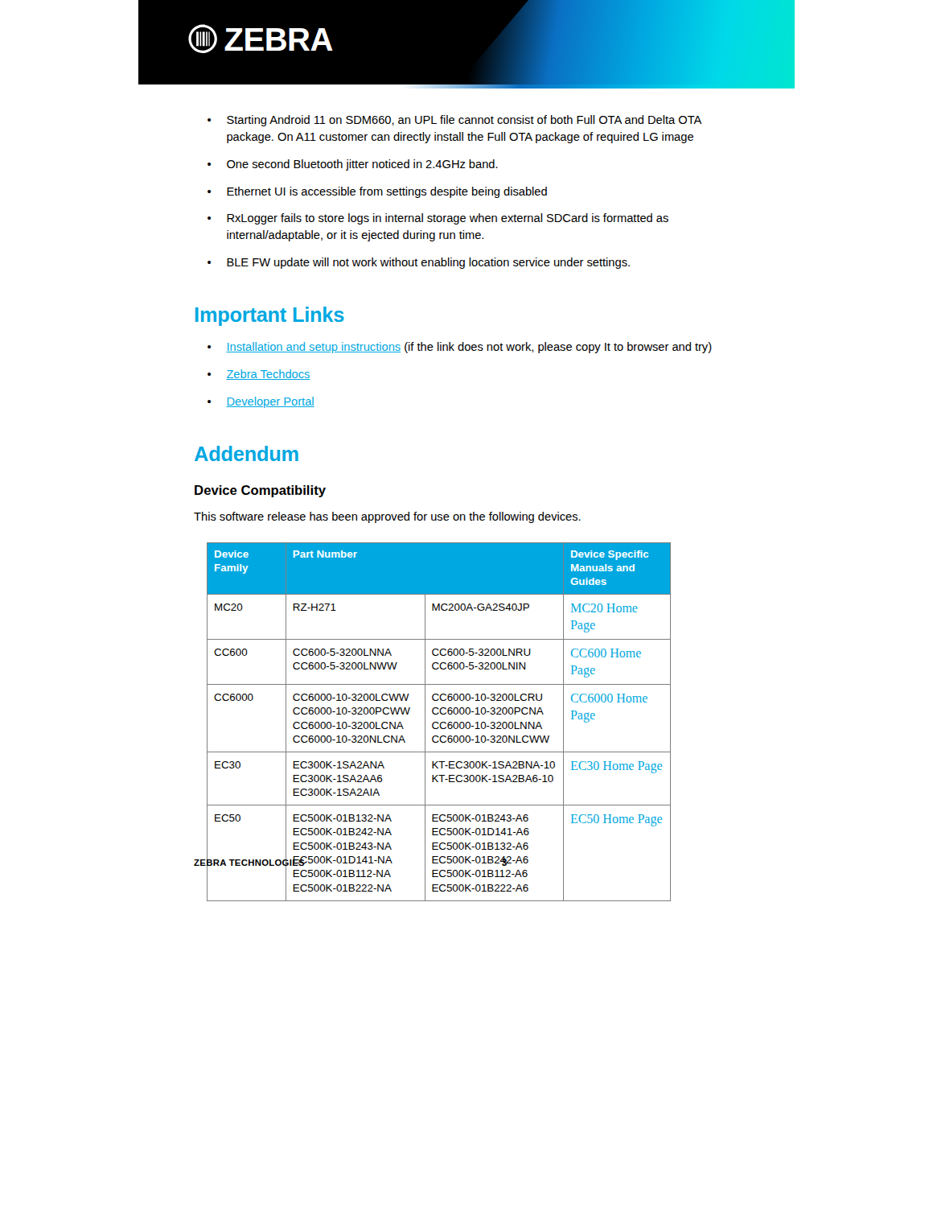ZEBRA
Starting Android 11 on SDM660, an UPL file cannot consist of both Full OTA and Delta OTA package. On A11 customer can directly install the Full OTA package of required LG image
One second Bluetooth jitter noticed in 2.4GHz band.
Ethernet UI is accessible from settings despite being disabled
RxLogger fails to store logs in internal storage when external SDCard is formatted as internal/adaptable, or it is ejected during run time.
BLE FW update will not work without enabling location service under settings.
Important Links
Installation and setup instructions (if the link does not work, please copy It to browser and try)
Zebra Techdocs
Developer Portal
Addendum
Device Compatibility
This software release has been approved for use on the following devices.
| Device Family | Part Number | Device Specific Manuals and Guides |
| --- | --- | --- |
| MC20 | RZ-H271 | MC200A-GA2S40JP | MC20 Home Page |
| CC600 | CC600-5-3200LNNA CC600-5-3200LNWW | CC600-5-3200LNRU CC600-5-3200LNIN | CC600 Home Page |
| CC6000 | CC6000-10-3200LCWW CC6000-10-3200PCWW CC6000-10-3200LCNA CC6000-10-320NLCNA | CC6000-10-3200LCRU CC6000-10-3200PCNA CC6000-10-3200LNNA CC6000-10-320NLCWW | CC6000 Home Page |
| EC30 | EC300K-1SA2ANA EC300K-1SA2AA6 EC300K-1SA2AIA | KT-EC300K-1SA2BNA-10 KT-EC300K-1SA2BA6-10 | EC30 Home Page |
| EC50 | EC500K-01B132-NA EC500K-01B242-NA EC500K-01B243-NA EC500K-01D141-NA EC500K-01B112-NA EC500K-01B222-NA | EC500K-01B243-A6 EC500K-01D141-A6 EC500K-01B132-A6 EC500K-01B242-A6 EC500K-01B112-A6 EC500K-01B222-A6 | EC50 Home Page |
ZEBRA TECHNOLOGIES 3